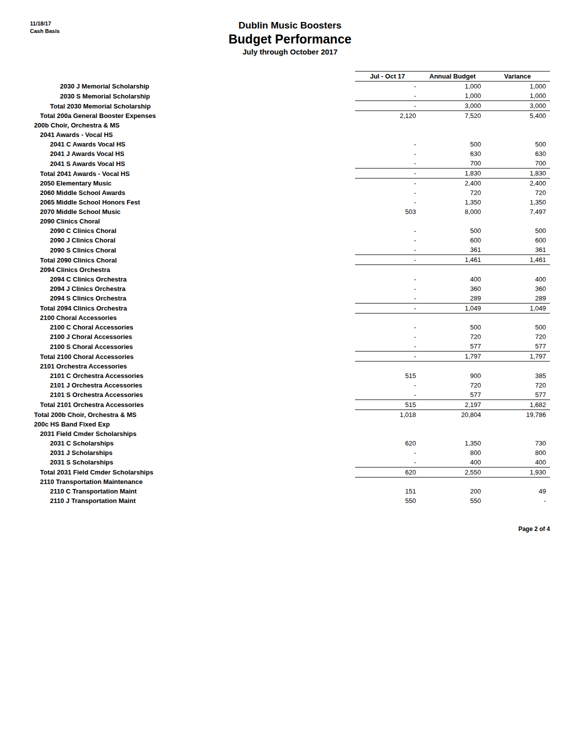11/18/17
Cash Basis
Dublin Music Boosters
Budget Performance
July through October 2017
| | Jul - Oct 17 | Annual Budget | Variance |
| --- | --- | --- | --- |
| 2030 J Memorial Scholarship | - | 1,000 | 1,000 |
| 2030 S Memorial Scholarship | - | 1,000 | 1,000 |
| Total 2030 Memorial Scholarship | - | 3,000 | 3,000 |
| Total 200a General Booster Expenses | 2,120 | 7,520 | 5,400 |
| 200b Choir, Orchestra & MS | | | |
| 2041 Awards - Vocal HS | | | |
| 2041 C Awards Vocal HS | - | 500 | 500 |
| 2041 J Awards Vocal HS | - | 630 | 630 |
| 2041 S Awards Vocal HS | - | 700 | 700 |
| Total 2041 Awards - Vocal HS | - | 1,830 | 1,830 |
| 2050 Elementary Music | - | 2,400 | 2,400 |
| 2060 Middle School Awards | - | 720 | 720 |
| 2065 Middle School Honors Fest | - | 1,350 | 1,350 |
| 2070 Middle School Music | 503 | 8,000 | 7,497 |
| 2090 Clinics Choral | | | |
| 2090 C Clinics Choral | - | 500 | 500 |
| 2090 J Clinics Choral | - | 600 | 600 |
| 2090 S Clinics Choral | - | 361 | 361 |
| Total 2090 Clinics Choral | - | 1,461 | 1,461 |
| 2094 Clinics Orchestra | | | |
| 2094 C Clinics Orchestra | - | 400 | 400 |
| 2094 J Clinics Orchestra | - | 360 | 360 |
| 2094 S Clinics Orchestra | - | 289 | 289 |
| Total 2094 Clinics Orchestra | - | 1,049 | 1,049 |
| 2100 Choral Accessories | | | |
| 2100 C Choral Accessories | - | 500 | 500 |
| 2100 J Choral Accessories | - | 720 | 720 |
| 2100 S Choral Accessories | - | 577 | 577 |
| Total 2100 Choral Accessories | - | 1,797 | 1,797 |
| 2101 Orchestra Accessories | | | |
| 2101 C Orchestra Accessories | 515 | 900 | 385 |
| 2101 J Orchestra Accessories | - | 720 | 720 |
| 2101 S Orchestra Accessories | - | 577 | 577 |
| Total 2101 Orchestra Accessories | 515 | 2,197 | 1,682 |
| Total 200b Choir, Orchestra & MS | 1,018 | 20,804 | 19,786 |
| 200c HS Band Fixed Exp | | | |
| 2031 Field Cmder Scholarships | | | |
| 2031 C Scholarships | 620 | 1,350 | 730 |
| 2031 J Scholarships | - | 800 | 800 |
| 2031 S Scholarships | - | 400 | 400 |
| Total 2031 Field Cmder Scholarships | 620 | 2,550 | 1,930 |
| 2110 Transportation Maintenance | | | |
| 2110 C Transportation Maint | 151 | 200 | 49 |
| 2110 J Transportation Maint | 550 | 550 | - |
Page 2 of 4